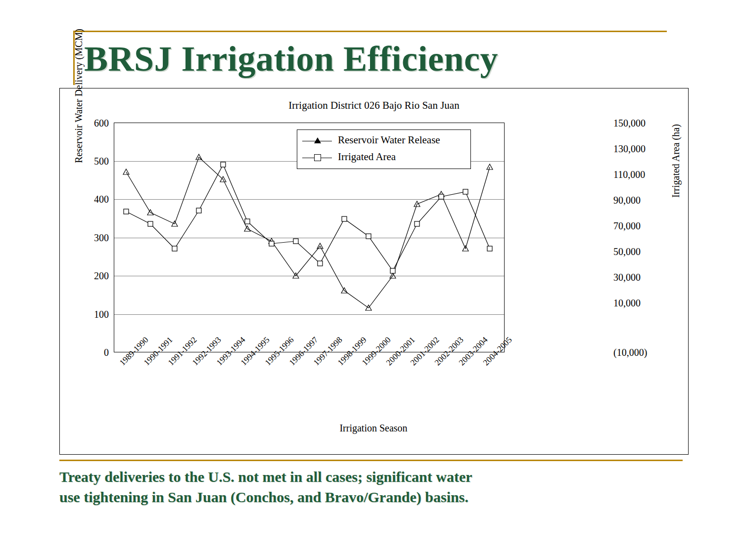BRSJ Irrigation Efficiency
Irrigation District 026 Bajo Rio San Juan
Reservoir Water Delivery (MCM)
Irrigated Area (ha)
600
500
400
300
200
100
0
150,000
130,000
110,000
90,000
70,000
50,000
30,000
10,000
(10,000)
Reservoir Water Release
Irrigated Area
1989-1990
1990-1991
1991-1992
1992-1993
1993-1994
1994-1995
1995-1996
1996-1997
1997-1998
1998-1999
1999-2000
2000-2001
2001-2002
2002-2003
2003-2004
2004-2005
Irrigation Season
Treaty deliveries to the U.S. not met in all cases; significant water
use tightening in San Juan (Conchos, and Bravo/Grande) basins.